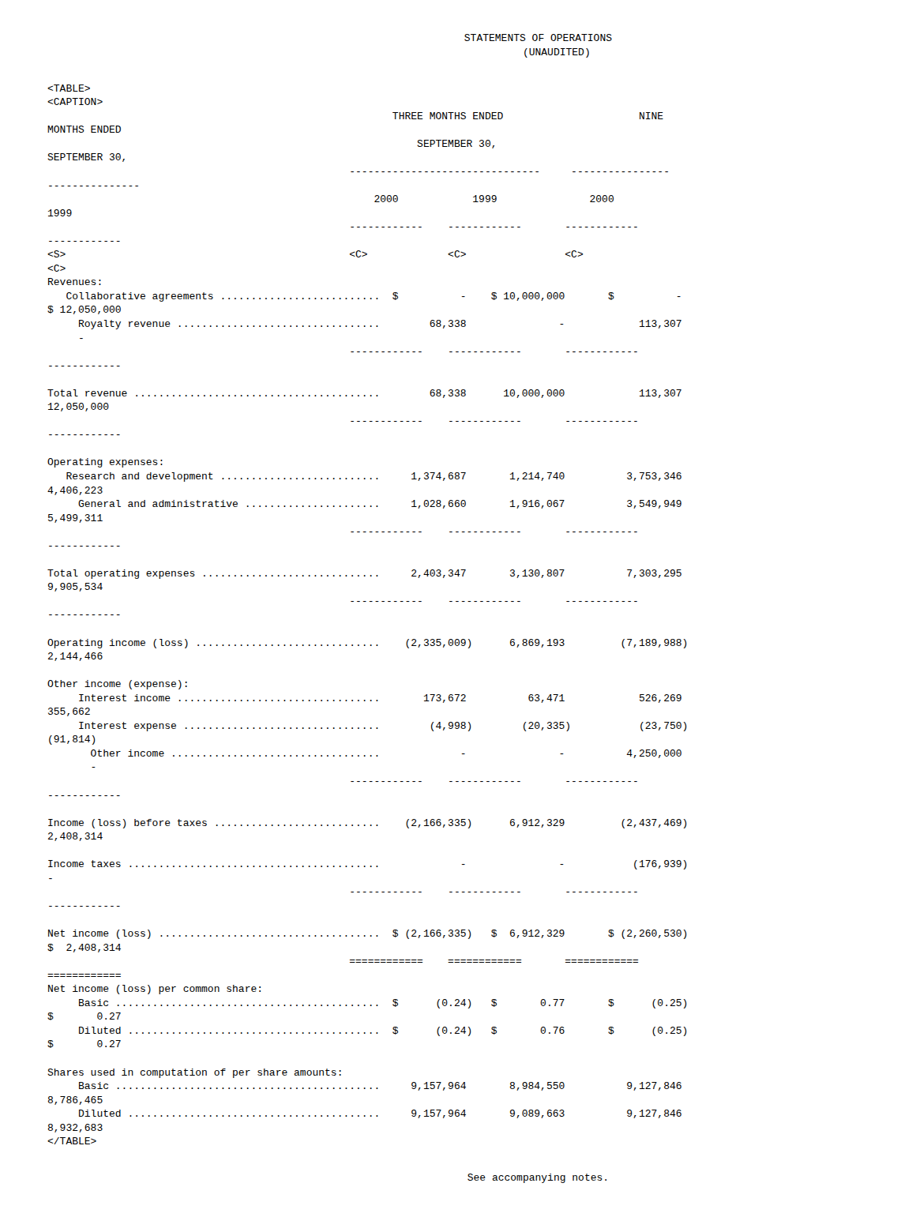STATEMENTS OF OPERATIONS
                                (UNAUDITED)
<TABLE>
<CAPTION>
                                                        THREE MONTHS ENDED                      NINE
MONTHS ENDED
                                                            SEPTEMBER 30,
SEPTEMBER 30,
                                                 -------------------------------     ----------------
---------------
                                                     2000            1999               2000
1999
                                                 ------------    ------------       ------------
------------
<S>                                              <C>             <C>                <C>
<C>
Revenues:
   Collaborative agreements ..........................  $          -    $ 10,000,000       $          -
$ 12,050,000
     Royalty revenue .................................        68,338               -            113,307
     -
                                                 ------------    ------------       ------------
------------

Total revenue ........................................        68,338      10,000,000            113,307
12,050,000
                                                 ------------    ------------       ------------
------------

Operating expenses:
   Research and development ..........................     1,374,687       1,214,740          3,753,346
4,406,223
     General and administrative ......................     1,028,660       1,916,067          3,549,949
5,499,311
                                                 ------------    ------------       ------------
------------

Total operating expenses .............................     2,403,347       3,130,807          7,303,295
9,905,534
                                                 ------------    ------------       ------------
------------

Operating income (loss) ..............................    (2,335,009)      6,869,193         (7,189,988)
2,144,466

Other income (expense):
     Interest income .................................       173,672          63,471            526,269
355,662
     Interest expense ................................        (4,998)        (20,335)           (23,750)
(91,814)
       Other income ..................................             -               -          4,250,000
       -
                                                 ------------    ------------       ------------
------------

Income (loss) before taxes ...........................    (2,166,335)      6,912,329         (2,437,469)
2,408,314

Income taxes .........................................             -               -           (176,939)
-
                                                 ------------    ------------       ------------
------------

Net income (loss) ....................................  $ (2,166,335)   $  6,912,329       $ (2,260,530)
$  2,408,314
                                                 ============    ============       ============
============
Net income (loss) per common share:
     Basic ...........................................  $      (0.24)   $       0.77       $      (0.25)
$       0.27
     Diluted .........................................  $      (0.24)   $       0.76       $      (0.25)
$       0.27

Shares used in computation of per share amounts:
     Basic ...........................................     9,157,964       8,984,550          9,127,846
8,786,465
     Diluted .........................................     9,157,964       9,089,663          9,127,846
8,932,683
</TABLE>
                          See accompanying notes.